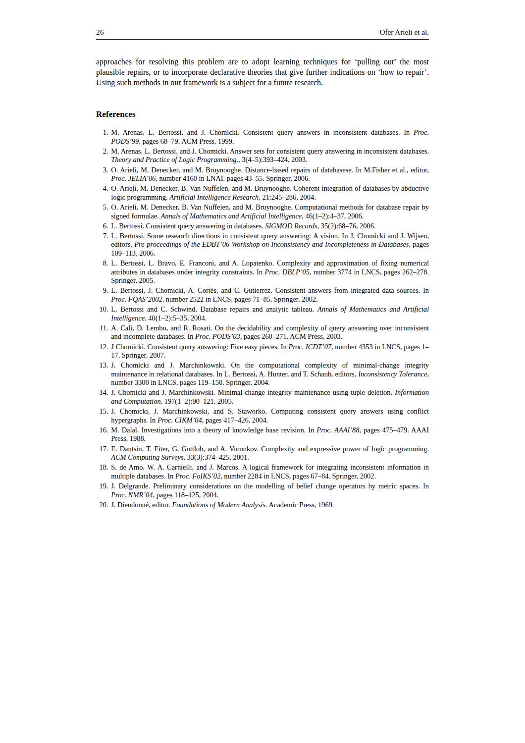26 Ofer Arieli et al.
approaches for resolving this problem are to adopt learning techniques for ‘pulling out’ the most plausible repairs, or to incorporate declarative theories that give further indications on ‘how to repair’. Using such methods in our framework is a subject for a future research.
References
M. Arenas, L. Bertossi, and J. Chomicki. Consistent query answers in inconsistent databases. In Proc. PODS’99, pages 68–79. ACM Press, 1999.
M. Arenas, L. Bertossi, and J. Chomicki. Answer sets for consistent query answering in inconsistent databases. Theory and Practice of Logic Programming., 3(4–5):393–424, 2003.
O. Arieli, M. Denecker, and M. Bruynooghe. Distance-based repairs of databasese. In M.Fisher et al., editor, Proc. JELIA’06, number 4160 in LNAI, pages 43–55. Springer, 2006.
O. Arieli, M. Denecker, B. Van Nuffelen, and M. Bruynooghe. Coherent integration of databases by abductive logic programming. Artificial Intelligence Research, 21:245–286, 2004.
O. Arieli, M. Denecker, B. Van Nuffelen, and M. Bruynooghe. Computational methods for database repair by signed formulae. Annals of Mathematics and Artificial Intelligence, 46(1–2):4–37, 2006.
L. Bertossi. Consistent query answering in databases. SIGMOD Records, 35(2):68–76, 2006.
L. Bertossi. Some research directions in consistent query answering: A vision. In J. Chomicki and J. Wijsen, editors, Pre-proceedings of the EDBT’06 Workshop on Inconsistency and Incompleteness in Databases, pages 109–113, 2006.
L. Bertossi, L. Bravo, E. Franconi, and A. Lopatenko. Complexity and approximation of fixing numerical attributes in databases under integrity constraints. In Proc. DBLP’05, number 3774 in LNCS, pages 262–278. Springer, 2005.
L. Bertossi, J. Chomicki, A. Cortés, and C. Gutierrez. Consistent answers from integrated data sources. In Proc. FQAS’2002, number 2522 in LNCS, pages 71–85. Springer, 2002.
L. Bertossi and C. Schwind. Database repairs and analytic tableau. Annals of Mathematics and Artificial Intelligence, 40(1–2):5–35, 2004.
A. Cali, D. Lembo, and R. Rosati. On the decidability and complexity of query answering over inconsistent and incomplete databases. In Proc. PODS’03, pages 260–271. ACM Press, 2003.
J Chomicki. Consistent query answering: Five easy pieces. In Proc. ICDT’07, number 4353 in LNCS, pages 1–17. Springer, 2007.
J. Chomicki and J. Marchinkowski. On the computational complexity of minimal-change integrity maintenance in relational databases. In L. Bertossi, A. Hunter, and T. Schaub, editors, Inconsistency Tolerance, number 3300 in LNCS, pages 119–150. Springer, 2004.
J. Chomicki and J. Marchinkowski. Minimal-change integrity maintenance using tuple deletion. Information and Computation, 197(1–2):90–121, 2005.
J. Chomicki, J. Marchinkowski, and S. Staworko. Computing consistent query answers using conflict hypergraphs. In Proc. CIKM’04, pages 417–426, 2004.
M. Dalal. Investigations into a theory of knowledge base revision. In Proc. AAAI’88, pages 475–479. AAAI Press, 1988.
E. Dantsin, T. Eiter, G. Gottlob, and A. Voronkov. Complexity and expressive power of logic programming. ACM Computing Surveys, 33(3):374–425, 2001.
S. de Amo, W. A. Carnielli, and J. Marcos. A logical framework for integrating inconsistent information in multiple databases. In Proc. FoIKS’02, number 2284 in LNCS, pages 67–84. Springer, 2002.
J. Delgrande. Preliminary considerations on the modelling of belief change operators by metric spaces. In Proc. NMR’04, pages 118–125, 2004.
J. Dieudonné, editor. Foundations of Modern Analysis. Academic Press, 1969.